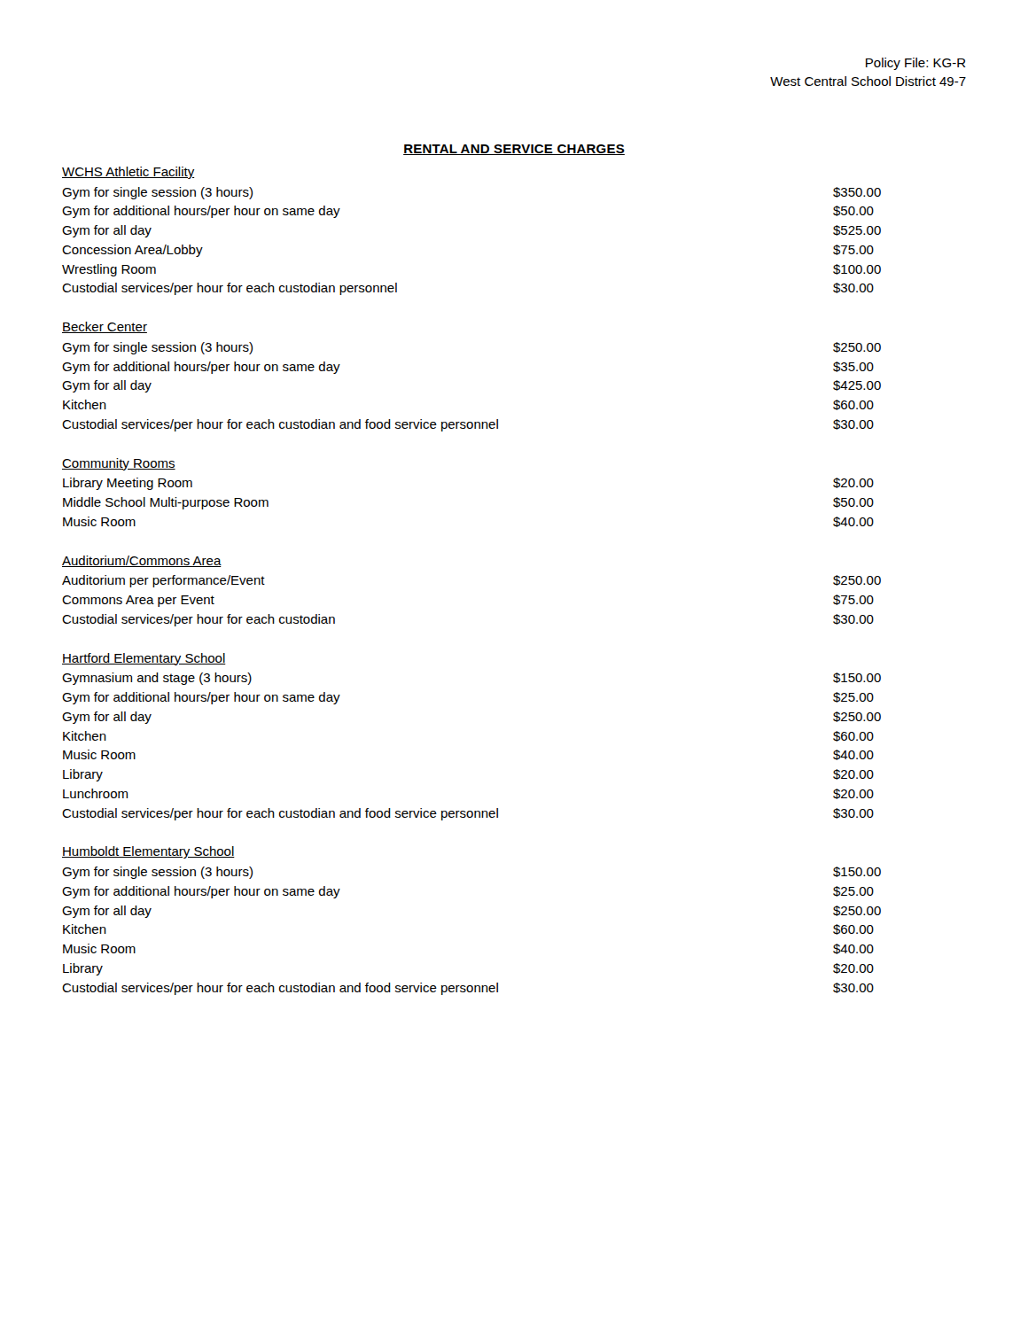Policy File: KG-R
West Central School District 49-7
RENTAL AND SERVICE CHARGES
WCHS Athletic Facility
| Gym for single session (3 hours) | $350.00 |
| Gym for additional hours/per hour on same day | $50.00 |
| Gym for all day | $525.00 |
| Concession Area/Lobby | $75.00 |
| Wrestling Room | $100.00 |
| Custodial services/per hour for each custodian personnel | $30.00 |
Becker Center
| Gym for single session (3 hours) | $250.00 |
| Gym for additional hours/per hour on same day | $35.00 |
| Gym for all day | $425.00 |
| Kitchen | $60.00 |
| Custodial services/per hour for each custodian and food service personnel | $30.00 |
Community Rooms
| Library Meeting Room | $20.00 |
| Middle School Multi-purpose Room | $50.00 |
| Music Room | $40.00 |
Auditorium/Commons Area
| Auditorium per performance/Event | $250.00 |
| Commons Area per Event | $75.00 |
| Custodial services/per hour for each custodian | $30.00 |
Hartford Elementary School
| Gymnasium and stage (3 hours) | $150.00 |
| Gym for additional hours/per hour on same day | $25.00 |
| Gym for all day | $250.00 |
| Kitchen | $60.00 |
| Music Room | $40.00 |
| Library | $20.00 |
| Lunchroom | $20.00 |
| Custodial services/per hour for each custodian and food service personnel | $30.00 |
Humboldt Elementary School
| Gym for single session (3 hours) | $150.00 |
| Gym for additional hours/per hour on same day | $25.00 |
| Gym for all day | $250.00 |
| Kitchen | $60.00 |
| Music Room | $40.00 |
| Library | $20.00 |
| Custodial services/per hour for each custodian and food service personnel | $30.00 |